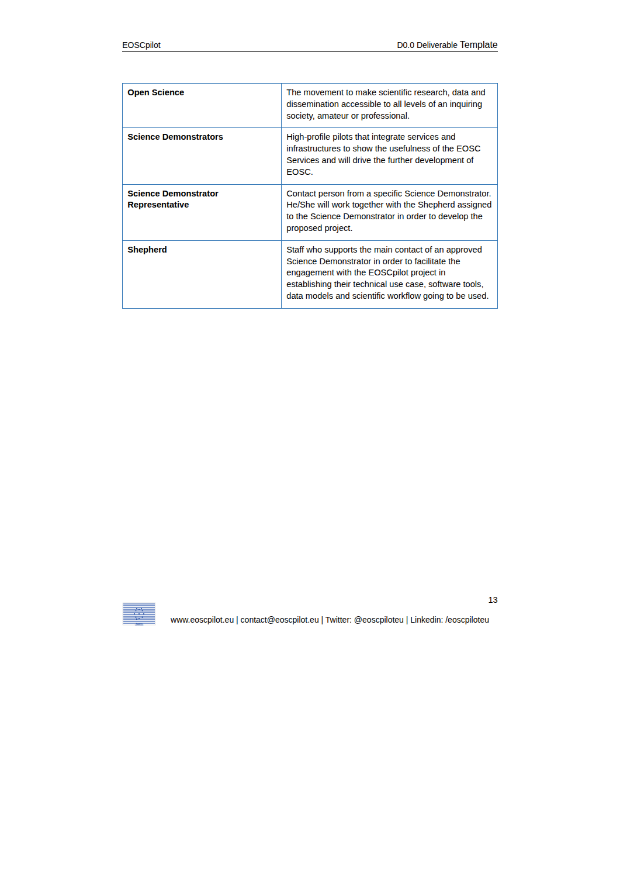EOSCpilot
D0.0 Deliverable Template
| Open Science | The movement to make scientific research, data and dissemination accessible to all levels of an inquiring society, amateur or professional. |
| Science Demonstrators | High-profile pilots that integrate services and infrastructures to show the usefulness of the EOSC Services and will drive the further development of EOSC. |
| Science Demonstrator Representative | Contact person from a specific Science Demonstrator. He/She will work together with the Shepherd assigned to the Science Demonstrator in order to develop the proposed project. |
| Shepherd | Staff who supports the main contact of an approved Science Demonstrator in order to facilitate the engagement with the EOSCpilot project in establishing their technical use case, software tools, data models and scientific workflow going to be used. |
European Commission
13
www.eoscpilot.eu | contact@eoscpilot.eu | Twitter: @eoscpiloteu | Linkedin: /eoscpiloteu